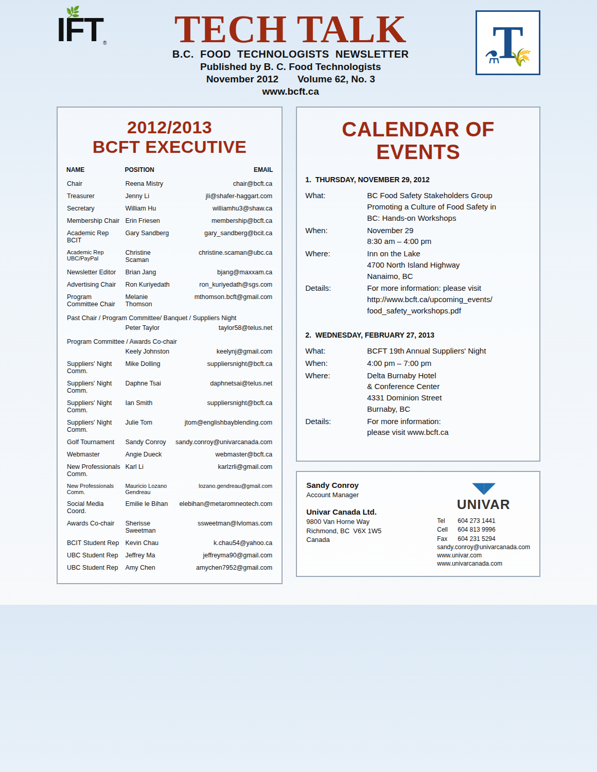🌿IFT®
TECH TALK
B.C. FOOD TECHNOLOGISTS NEWSLETTER
Published by B. C. Food Technologists
November 2012 Volume 62, No. 3
www.bcft.ca
⚗ T 🌾
2012/2013
BCFT EXECUTIVE
| NAME | POSITION | EMAIL |
| --- | --- | --- |
| Chair | Reena Mistry | chair@bcft.ca |
| Treasurer | Jenny Li | jli@shafer-haggart.com |
| Secretary | William Hu | williamhu3@shaw.ca |
| Membership Chair | Erin Friesen | membership@bcft.ca |
| Academic Rep BCIT | Gary Sandberg | gary_sandberg@bcit.ca |
| Academic Rep UBC/PayPal | Christine Scaman | christine.scaman@ubc.ca |
| Newsletter Editor | Brian Jang | bjang@maxxam.ca |
| Advertising Chair | Ron Kuriyedath | ron_kuriyedath@sgs.com |
| Program Committee Chair | Melanie Thomson | mthomson.bcft@gmail.com |
| Past Chair / Program Committee/ Banquet / Suppliers Night |
| | Peter Taylor | taylor58@telus.net |
| Program Committee / Awards Co-chair |
| | Keely Johnston | keelynj@gmail.com |
| Suppliers' Night Comm. | Mike Dolling | suppliersnight@bcft.ca |
| Suppliers' Night Comm. | Daphne Tsai | daphnetsai@telus.net |
| Suppliers' Night Comm. | Ian Smith | suppliersnight@bcft.ca |
| Suppliers' Night Comm. | Julie Tom | jtom@englishbayblending.com |
| Golf Tournament | Sandy Conroy | sandy.conroy@univarcanada.com |
| Webmaster | Angie Dueck | webmaster@bcft.ca |
| New Professionals Comm. | Karl Li | karlzrli@gmail.com |
| New Professionals Comm. | Mauricio Lozano Gendreau | lozano.gendreau@gmail.com |
| Social Media Coord. | Emilie le Bihan | elebihan@metaromneotech.com |
| Awards Co-chair | Sherisse Sweetman | ssweetman@lvlomas.com |
| BCIT Student Rep | Kevin Chau | k.chau54@yahoo.ca |
| UBC Student Rep | Jeffrey Ma | jeffreyma90@gmail.com |
| UBC Student Rep | Amy Chen | amychen7952@gmail.com |
CALENDAR OF
EVENTS
1. THURSDAY, NOVEMBER 29, 2012
What:
BC Food Safety Stakeholders Group
Promoting a Culture of Food Safety in
BC: Hands-on Workshops
When:
November 29
8:30 am – 4:00 pm
Where:
Inn on the Lake
4700 North Island Highway
Nanaimo, BC
Details:
For more information: please visit
http://www.bcft.ca/upcoming_events/
food_safety_workshops.pdf
2. WEDNESDAY, FEBRUARY 27, 2013
What:
BCFT 19th Annual Suppliers' Night
When:
4:00 pm – 7:00 pm
Where:
Delta Burnaby Hotel
& Conference Center
4331 Dominion Street
Burnaby, BC
Details:
For more information:
please visit www.bcft.ca
Sandy Conroy
Account Manager
Univar Canada Ltd.
9800 Van Horne Way
Richmond, BC V6X 1W5
Canada
◥◤
UNIVAR
Tel
604 273 1441
Cell
604 813 9996
Fax
604 231 5294
sandy.conroy@univarcanada.com
www.univar.com
www.univarcanada.com